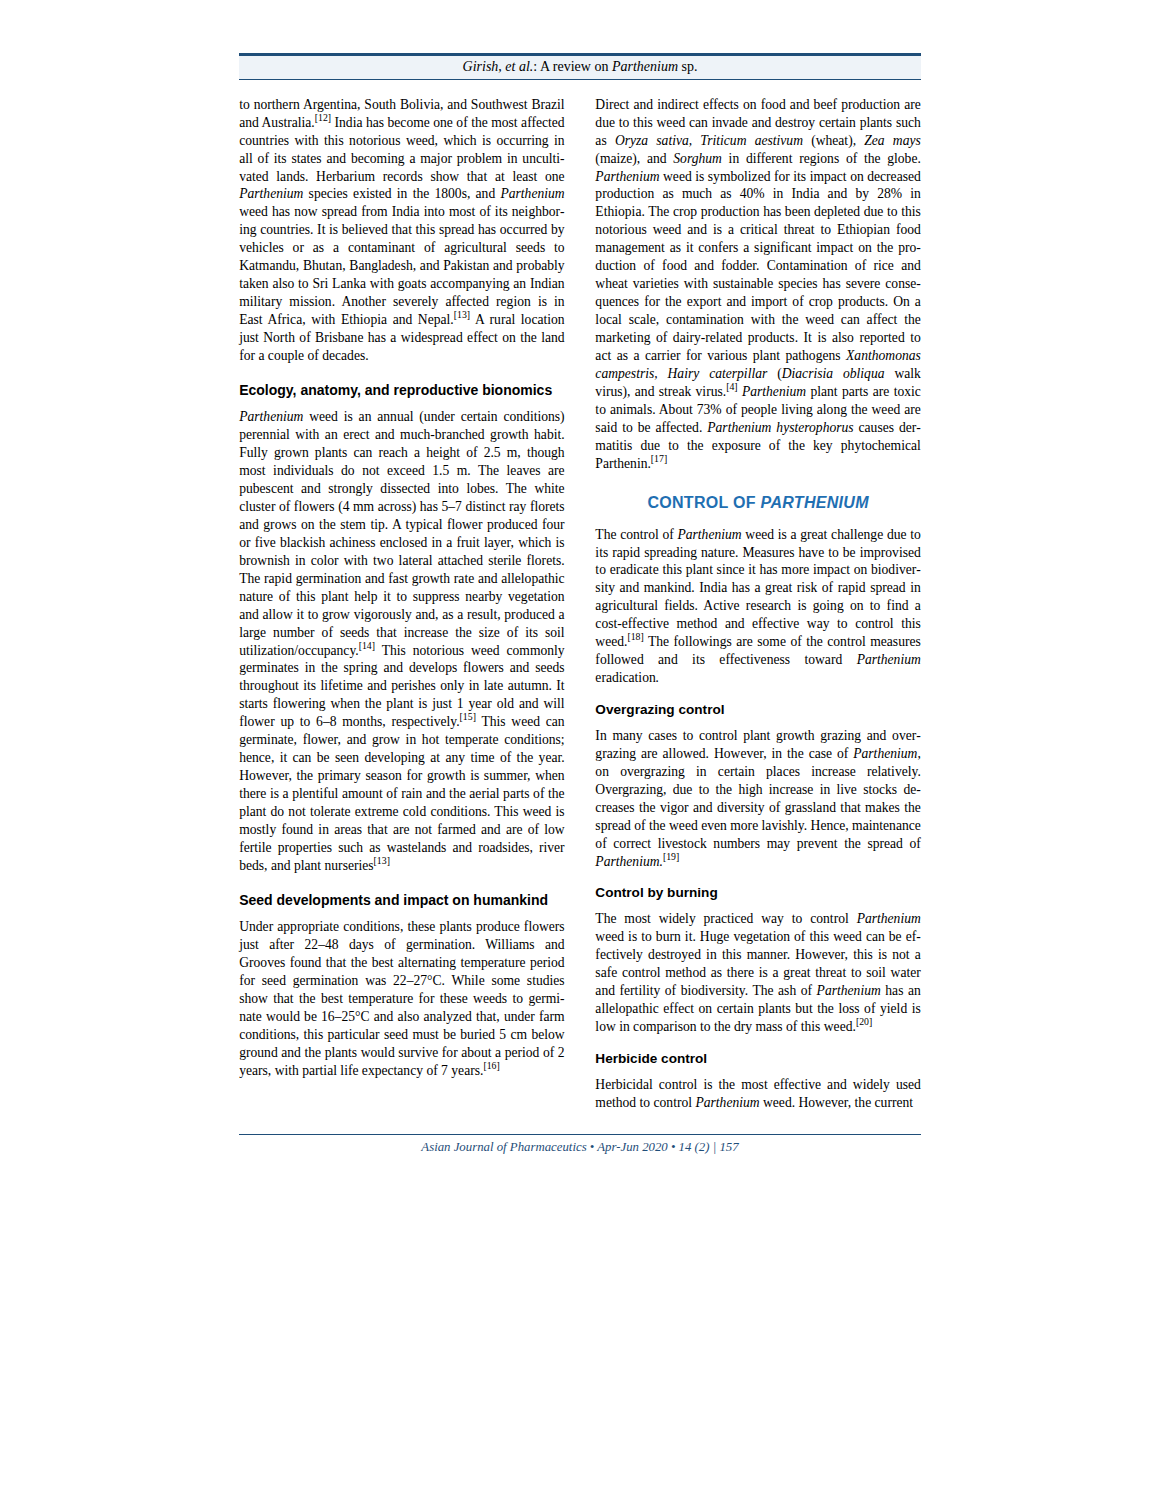Girish, et al.: A review on Parthenium sp.
to northern Argentina, South Bolivia, and Southwest Brazil and Australia.[12] India has become one of the most affected countries with this notorious weed, which is occurring in all of its states and becoming a major problem in uncultivated lands. Herbarium records show that at least one Parthenium species existed in the 1800s, and Parthenium weed has now spread from India into most of its neighboring countries. It is believed that this spread has occurred by vehicles or as a contaminant of agricultural seeds to Katmandu, Bhutan, Bangladesh, and Pakistan and probably taken also to Sri Lanka with goats accompanying an Indian military mission. Another severely affected region is in East Africa, with Ethiopia and Nepal.[13] A rural location just North of Brisbane has a widespread effect on the land for a couple of decades.
Ecology, anatomy, and reproductive bionomics
Parthenium weed is an annual (under certain conditions) perennial with an erect and much-branched growth habit. Fully grown plants can reach a height of 2.5 m, though most individuals do not exceed 1.5 m. The leaves are pubescent and strongly dissected into lobes. The white cluster of flowers (4 mm across) has 5–7 distinct ray florets and grows on the stem tip. A typical flower produced four or five blackish achiness enclosed in a fruit layer, which is brownish in color with two lateral attached sterile florets. The rapid germination and fast growth rate and allelopathic nature of this plant help it to suppress nearby vegetation and allow it to grow vigorously and, as a result, produced a large number of seeds that increase the size of its soil utilization/occupancy.[14] This notorious weed commonly germinates in the spring and develops flowers and seeds throughout its lifetime and perishes only in late autumn. It starts flowering when the plant is just 1 year old and will flower up to 6–8 months, respectively.[15] This weed can germinate, flower, and grow in hot temperate conditions; hence, it can be seen developing at any time of the year. However, the primary season for growth is summer, when there is a plentiful amount of rain and the aerial parts of the plant do not tolerate extreme cold conditions. This weed is mostly found in areas that are not farmed and are of low fertile properties such as wastelands and roadsides, river beds, and plant nurseries[13]
Seed developments and impact on humankind
Under appropriate conditions, these plants produce flowers just after 22–48 days of germination. Williams and Grooves found that the best alternating temperature period for seed germination was 22–27°C. While some studies show that the best temperature for these weeds to germinate would be 16–25°C and also analyzed that, under farm conditions, this particular seed must be buried 5 cm below ground and the plants would survive for about a period of 2 years, with partial life expectancy of 7 years.[16]
Direct and indirect effects on food and beef production are due to this weed can invade and destroy certain plants such as Oryza sativa, Triticum aestivum (wheat), Zea mays (maize), and Sorghum in different regions of the globe. Parthenium weed is symbolized for its impact on decreased production as much as 40% in India and by 28% in Ethiopia. The crop production has been depleted due to this notorious weed and is a critical threat to Ethiopian food management as it confers a significant impact on the production of food and fodder. Contamination of rice and wheat varieties with sustainable species has severe consequences for the export and import of crop products. On a local scale, contamination with the weed can affect the marketing of dairy-related products. It is also reported to act as a carrier for various plant pathogens Xanthomonas campestris, Hairy caterpillar (Diacrisia obliqua walk virus), and streak virus.[4] Parthenium plant parts are toxic to animals. About 73% of people living along the weed are said to be affected. Parthenium hysterophorus causes dermatitis due to the exposure of the key phytochemical Parthenin.[17]
CONTROL OF PARTHENIUM
The control of Parthenium weed is a great challenge due to its rapid spreading nature. Measures have to be improvised to eradicate this plant since it has more impact on biodiversity and mankind. India has a great risk of rapid spread in agricultural fields. Active research is going on to find a cost-effective method and effective way to control this weed.[18] The followings are some of the control measures followed and its effectiveness toward Parthenium eradication.
Overgrazing control
In many cases to control plant growth grazing and overgrazing are allowed. However, in the case of Parthenium, on overgrazing in certain places increase relatively. Overgrazing, due to the high increase in live stocks decreases the vigor and diversity of grassland that makes the spread of the weed even more lavishly. Hence, maintenance of correct livestock numbers may prevent the spread of Parthenium.[19]
Control by burning
The most widely practiced way to control Parthenium weed is to burn it. Huge vegetation of this weed can be effectively destroyed in this manner. However, this is not a safe control method as there is a great threat to soil water and fertility of biodiversity. The ash of Parthenium has an allelopathic effect on certain plants but the loss of yield is low in comparison to the dry mass of this weed.[20]
Herbicide control
Herbicidal control is the most effective and widely used method to control Parthenium weed. However, the current
Asian Journal of Pharmaceutics • Apr-Jun 2020 • 14 (2) | 157